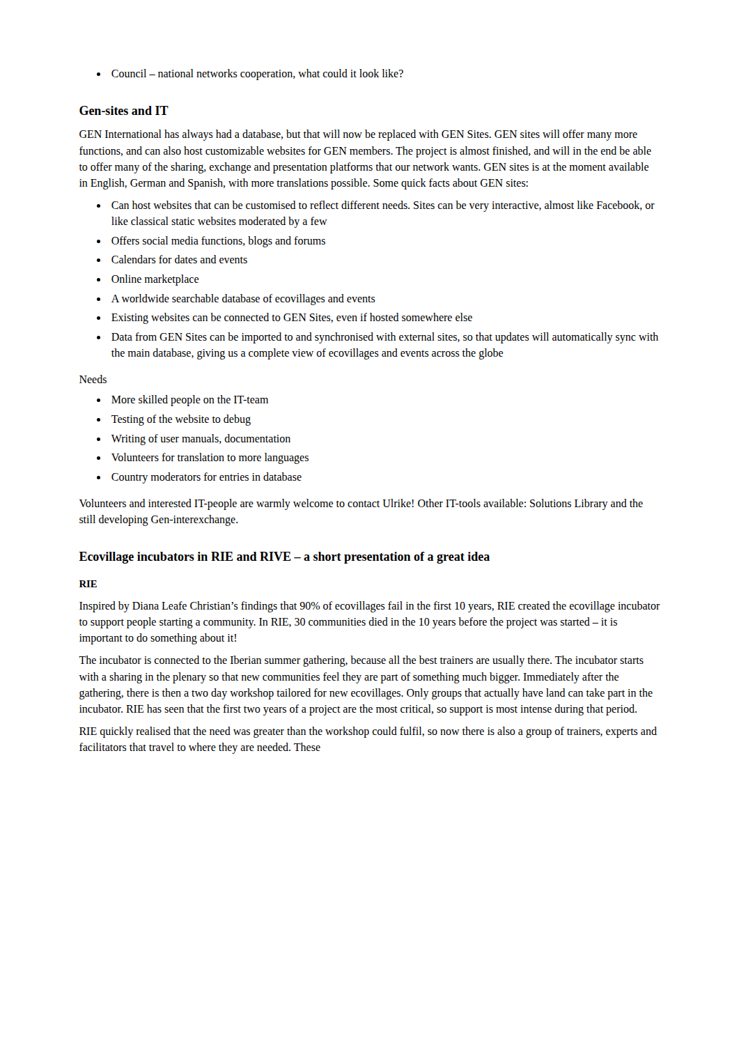Council – national networks cooperation, what could it look like?
Gen-sites and IT
GEN International has always had a database, but that will now be replaced with GEN Sites. GEN sites will offer many more functions, and can also host customizable websites for GEN members. The project is almost finished, and will in the end be able to offer many of the sharing, exchange and presentation platforms that our network wants. GEN sites is at the moment available in English, German and Spanish, with more translations possible. Some quick facts about GEN sites:
Can host websites that can be customised to reflect different needs. Sites can be very interactive, almost like Facebook, or like classical static websites moderated by a few
Offers social media functions, blogs and forums
Calendars for dates and events
Online marketplace
A worldwide searchable database of ecovillages and events
Existing websites can be connected to GEN Sites, even if hosted somewhere else
Data from GEN Sites can be imported to and synchronised with external sites, so that updates will automatically sync with the main database, giving us a complete view of ecovillages and events across the globe
Needs
More skilled people on the IT-team
Testing of the website to debug
Writing of user manuals, documentation
Volunteers for translation to more languages
Country moderators for entries in database
Volunteers and interested IT-people are warmly welcome to contact Ulrike! Other IT-tools available: Solutions Library and the still developing Gen-interexchange.
Ecovillage incubators in RIE and RIVE – a short presentation of a great idea
RIE
Inspired by Diana Leafe Christian’s findings that 90% of ecovillages fail in the first 10 years, RIE created the ecovillage incubator to support people starting a community. In RIE, 30 communities died in the 10 years before the project was started – it is important to do something about it!
The incubator is connected to the Iberian summer gathering, because all the best trainers are usually there. The incubator starts with a sharing in the plenary so that new communities feel they are part of something much bigger. Immediately after the gathering, there is then a two day workshop tailored for new ecovillages. Only groups that actually have land can take part in the incubator. RIE has seen that the first two years of a project are the most critical, so support is most intense during that period.
RIE quickly realised that the need was greater than the workshop could fulfil, so now there is also a group of trainers, experts and facilitators that travel to where they are needed. These